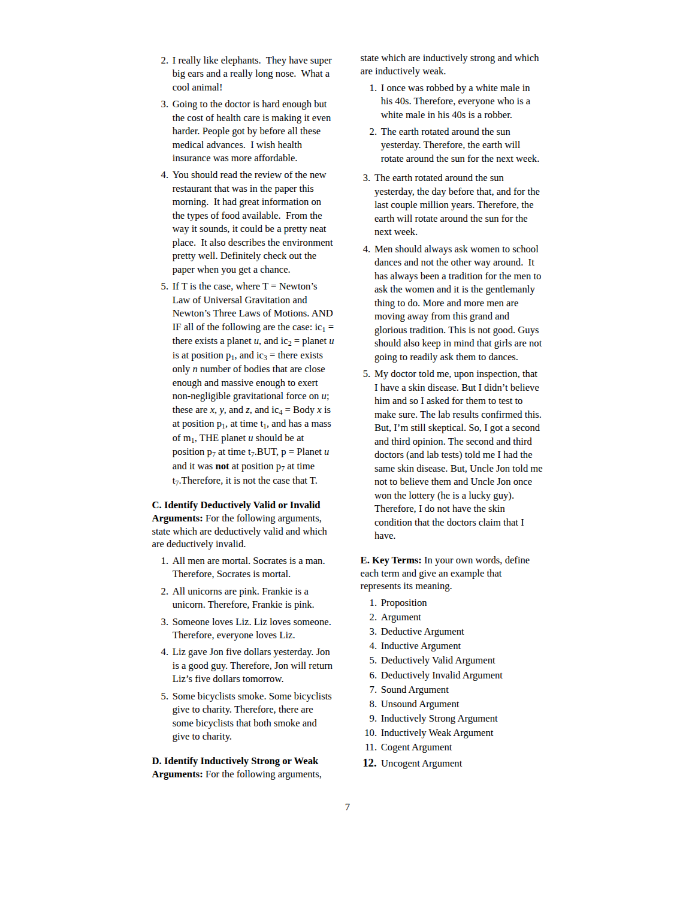I really like elephants. They have super big ears and a really long nose. What a cool animal!
Going to the doctor is hard enough but the cost of health care is making it even harder. People got by before all these medical advances. I wish health insurance was more affordable.
You should read the review of the new restaurant that was in the paper this morning. It had great information on the types of food available. From the way it sounds, it could be a pretty neat place. It also describes the environment pretty well. Definitely check out the paper when you get a chance.
If T is the case, where T = Newton’s Law of Universal Gravitation and Newton’s Three Laws of Motions. AND IF all of the following are the case: ic1 = there exists a planet u, and ic2 = planet u is at position p1, and ic3 = there exists only n number of bodies that are close enough and massive enough to exert non-negligible gravitational force on u; these are x, y, and z, and ic4 = Body x is at position p1, at time t1, and has a mass of m1, THE planet u should be at position p7 at time t7.BUT, p = Planet u and it was not at position p7 at time t7.Therefore, it is not the case that T.
C. Identify Deductively Valid or Invalid Arguments: For the following arguments, state which are deductively valid and which are deductively invalid.
All men are mortal. Socrates is a man. Therefore, Socrates is mortal.
All unicorns are pink. Frankie is a unicorn. Therefore, Frankie is pink.
Someone loves Liz. Liz loves someone. Therefore, everyone loves Liz.
Liz gave Jon five dollars yesterday. Jon is a good guy. Therefore, Jon will return Liz’s five dollars tomorrow.
Some bicyclists smoke. Some bicyclists give to charity. Therefore, there are some bicyclists that both smoke and give to charity.
D. Identify Inductively Strong or Weak Arguments: For the following arguments, state which are inductively strong and which are inductively weak.
I once was robbed by a white male in his 40s. Therefore, everyone who is a white male in his 40s is a robber.
The earth rotated around the sun yesterday. Therefore, the earth will rotate around the sun for the next week.
The earth rotated around the sun yesterday, the day before that, and for the last couple million years. Therefore, the earth will rotate around the sun for the next week.
Men should always ask women to school dances and not the other way around. It has always been a tradition for the men to ask the women and it is the gentlemanly thing to do. More and more men are moving away from this grand and glorious tradition. This is not good. Guys should also keep in mind that girls are not going to readily ask them to dances.
My doctor told me, upon inspection, that I have a skin disease. But I didn’t believe him and so I asked for them to test to make sure. The lab results confirmed this. But, I’m still skeptical. So, I got a second and third opinion. The second and third doctors (and lab tests) told me I had the same skin disease. But, Uncle Jon told me not to believe them and Uncle Jon once won the lottery (he is a lucky guy). Therefore, I do not have the skin condition that the doctors claim that I have.
E. Key Terms: In your own words, define each term and give an example that represents its meaning.
Proposition
Argument
Deductive Argument
Inductive Argument
Deductively Valid Argument
Deductively Invalid Argument
Sound Argument
Unsound Argument
Inductively Strong Argument
Inductively Weak Argument
Cogent Argument
Uncogent Argument
7